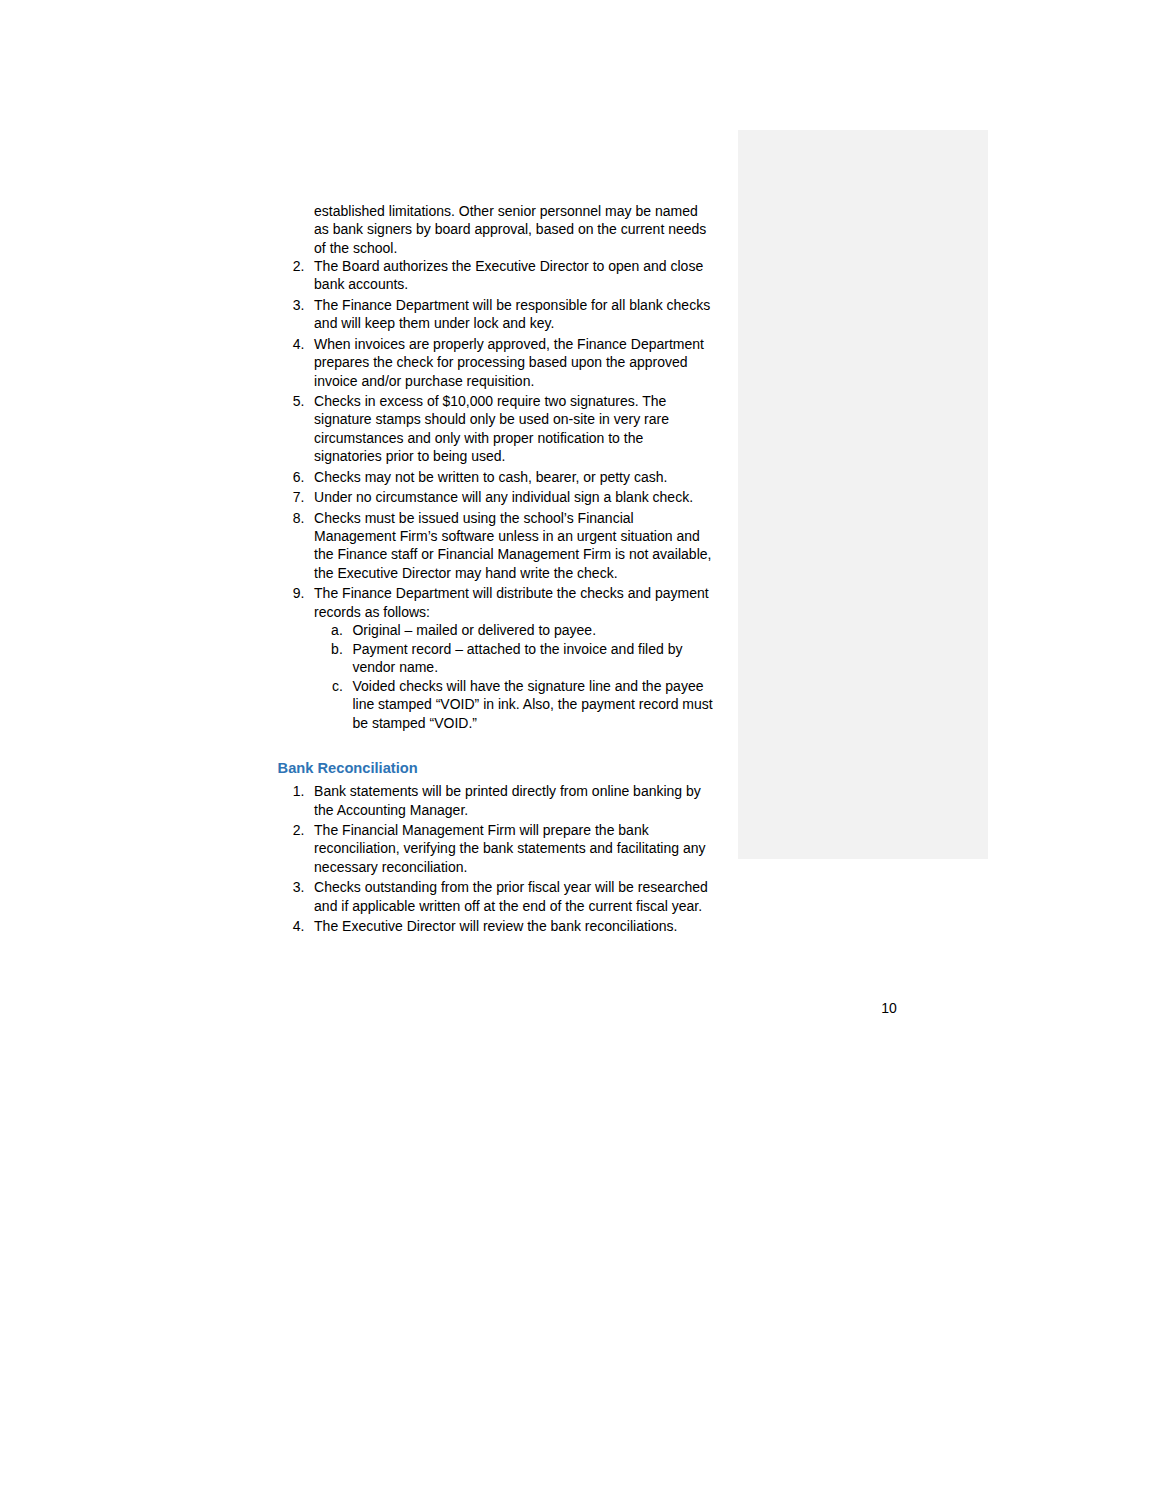established limitations. Other senior personnel may be named as bank signers by board approval, based on the current needs of the school.
The Board authorizes the Executive Director to open and close bank accounts.
The Finance Department will be responsible for all blank checks and will keep them under lock and key.
When invoices are properly approved, the Finance Department prepares the check for processing based upon the approved invoice and/or purchase requisition.
Checks in excess of $10,000 require two signatures. The signature stamps should only be used on-site in very rare circumstances and only with proper notification to the signatories prior to being used.
Checks may not be written to cash, bearer, or petty cash.
Under no circumstance will any individual sign a blank check.
Checks must be issued using the school’s Financial Management Firm’s software unless in an urgent situation and the Finance staff or Financial Management Firm is not available, the Executive Director may hand write the check.
The Finance Department will distribute the checks and payment records as follows:
Original – mailed or delivered to payee.
Payment record – attached to the invoice and filed by vendor name.
Voided checks will have the signature line and the payee line stamped “VOID” in ink. Also, the payment record must be stamped “VOID.”
Bank Reconciliation
Bank statements will be printed directly from online banking by the Accounting Manager.
The Financial Management Firm will prepare the bank reconciliation, verifying the bank statements and facilitating any necessary reconciliation.
Checks outstanding from the prior fiscal year will be researched and if applicable written off at the end of the current fiscal year.
The Executive Director will review the bank reconciliations.
10